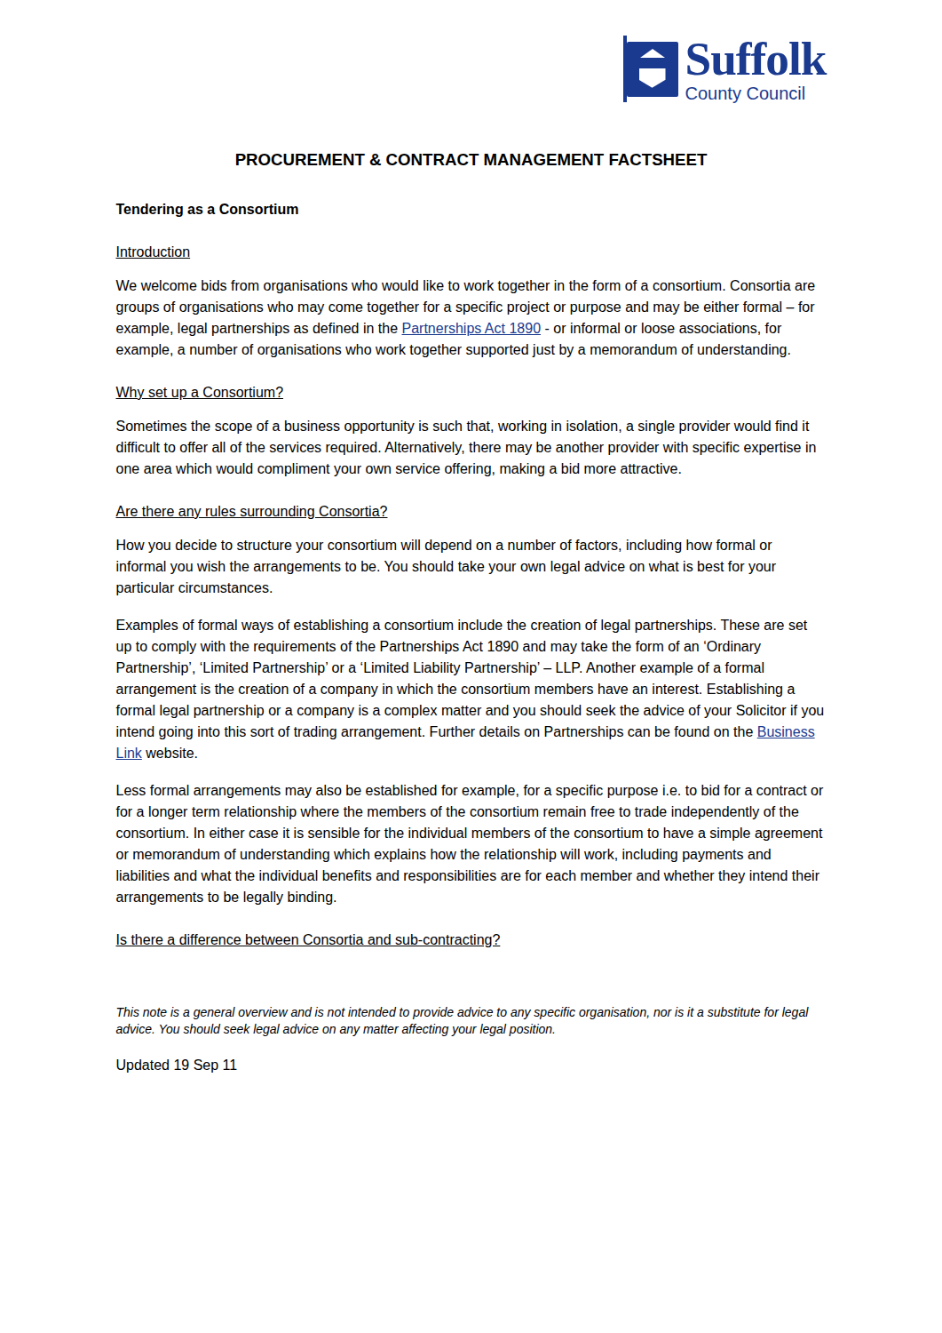Suffolk County Council
PROCUREMENT & CONTRACT MANAGEMENT FACTSHEET
Tendering as a Consortium
Introduction
We welcome bids from organisations who would like to work together in the form of a consortium. Consortia are groups of organisations who may come together for a specific project or purpose and may be either formal – for example, legal partnerships as defined in the Partnerships Act 1890 - or informal or loose associations, for example, a number of organisations who work together supported just by a memorandum of understanding.
Why set up a Consortium?
Sometimes the scope of a business opportunity is such that, working in isolation, a single provider would find it difficult to offer all of the services required. Alternatively, there may be another provider with specific expertise in one area which would compliment your own service offering, making a bid more attractive.
Are there any rules surrounding Consortia?
How you decide to structure your consortium will depend on a number of factors, including how formal or informal you wish the arrangements to be. You should take your own legal advice on what is best for your particular circumstances.
Examples of formal ways of establishing a consortium include the creation of legal partnerships. These are set up to comply with the requirements of the Partnerships Act 1890 and may take the form of an ‘Ordinary Partnership’, ‘Limited Partnership’ or a ‘Limited Liability Partnership’ – LLP. Another example of a formal arrangement is the creation of a company in which the consortium members have an interest. Establishing a formal legal partnership or a company is a complex matter and you should seek the advice of your Solicitor if you intend going into this sort of trading arrangement. Further details on Partnerships can be found on the Business Link website.
Less formal arrangements may also be established for example, for a specific purpose i.e. to bid for a contract or for a longer term relationship where the members of the consortium remain free to trade independently of the consortium. In either case it is sensible for the individual members of the consortium to have a simple agreement or memorandum of understanding which explains how the relationship will work, including payments and liabilities and what the individual benefits and responsibilities are for each member and whether they intend their arrangements to be legally binding.
Is there a difference between Consortia and sub-contracting?
This note is a general overview and is not intended to provide advice to any specific organisation, nor is it a substitute for legal advice. You should seek legal advice on any matter affecting your legal position.
Updated 19 Sep 11